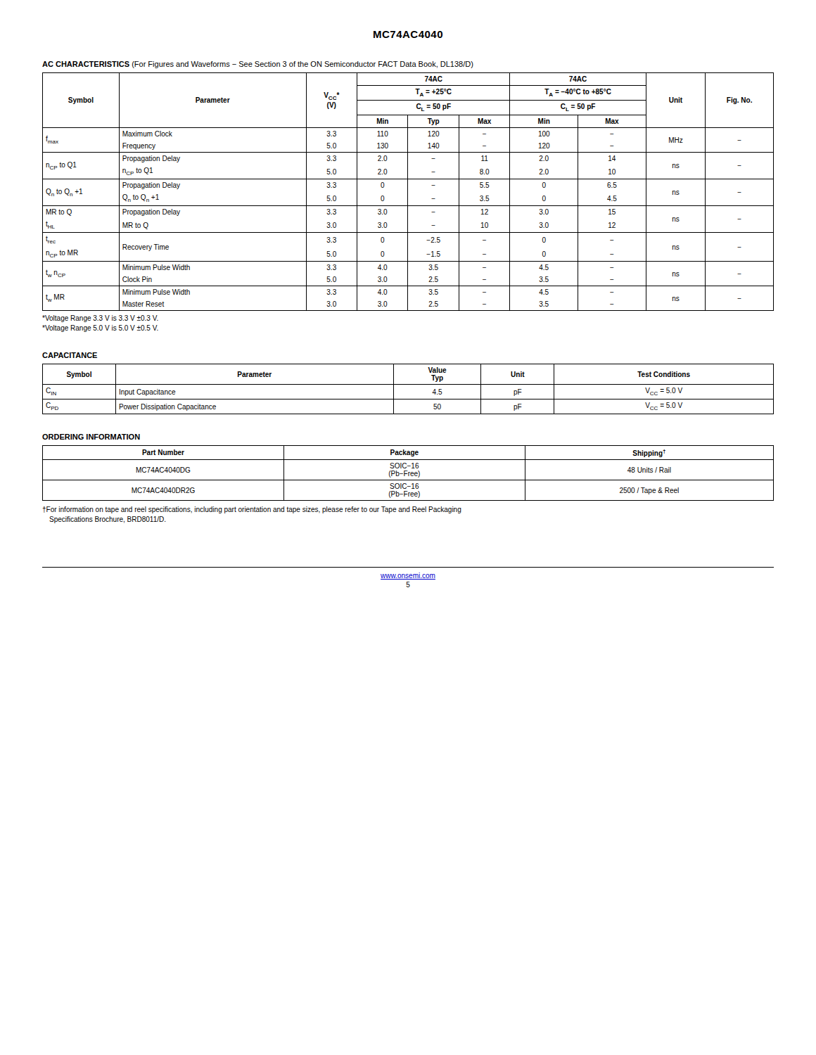MC74AC4040
AC CHARACTERISTICS (For Figures and Waveforms − See Section 3 of the ON Semiconductor FACT Data Book, DL138/D)
| Symbol | Parameter | V CC * (V) | 74AC | 74AC | Unit | Fig. No. |
| --- | --- | --- | --- | --- | --- | --- |
| T A = +25°C | T A = −40°C to +85°C |
| C L = 50 pF | C L = 50 pF |
| Min | Typ | Max | Min | Max |
| f max | Maximum Clock | 3.3 | 110 | 120 | − | 100 | − | MHz | − |
| Frequency | 5.0 | 130 | 140 | − | 120 | − |
| n CP to Q1 | Propagation Delay | 3.3 | 2.0 | − | 11 | 2.0 | 14 | ns | − |
| n CP to Q1 | 5.0 | 2.0 | − | 8.0 | 2.0 | 10 |
| Q n to Q n +1 | Propagation Delay | 3.3 | 0 | − | 5.5 | 0 | 6.5 | ns | − |
| Q n to Q n +1 | 5.0 | 0 | − | 3.5 | 0 | 4.5 |
| MR to Q | Propagation Delay | 3.3 | 3.0 | − | 12 | 3.0 | 15 | ns | − |
| t HL | MR to Q | 3.0 | 3.0 | − | 10 | 3.0 | 12 |
| t rec | Recovery Time | 3.3 | 0 | −2.5 | − | 0 | − | ns | − |
| n CP to MR | 5.0 | 0 | −1.5 | − | 0 | − |
| t w n CP | Minimum Pulse Width | 3.3 | 4.0 | 3.5 | − | 4.5 | − | ns | − |
| Clock Pin | 5.0 | 3.0 | 2.5 | − | 3.5 | − |
| t w MR | Minimum Pulse Width | 3.3 | 4.0 | 3.5 | − | 4.5 | − | ns | − |
| Master Reset | 3.0 | 3.0 | 2.5 | − | 3.5 | − |
*Voltage Range 3.3 V is 3.3 V ±0.3 V.
*Voltage Range 5.0 V is 5.0 V ±0.5 V.
CAPACITANCE
| Symbol | Parameter | Value Typ | Unit | Test Conditions |
| --- | --- | --- | --- | --- |
| C IN | Input Capacitance | 4.5 | pF | V CC = 5.0 V |
| C PD | Power Dissipation Capacitance | 50 | pF | V CC = 5.0 V |
ORDERING INFORMATION
| Part Number | Package | Shipping † |
| --- | --- | --- |
| MC74AC4040DG | SOIC−16 (Pb−Free) | 48 Units / Rail |
| MC74AC4040DR2G | SOIC−16 (Pb−Free) | 2500 / Tape & Reel |
†For information on tape and reel specifications, including part orientation and tape sizes, please refer to our Tape and Reel Packaging Specifications Brochure, BRD8011/D.
www.onsemi.com
5